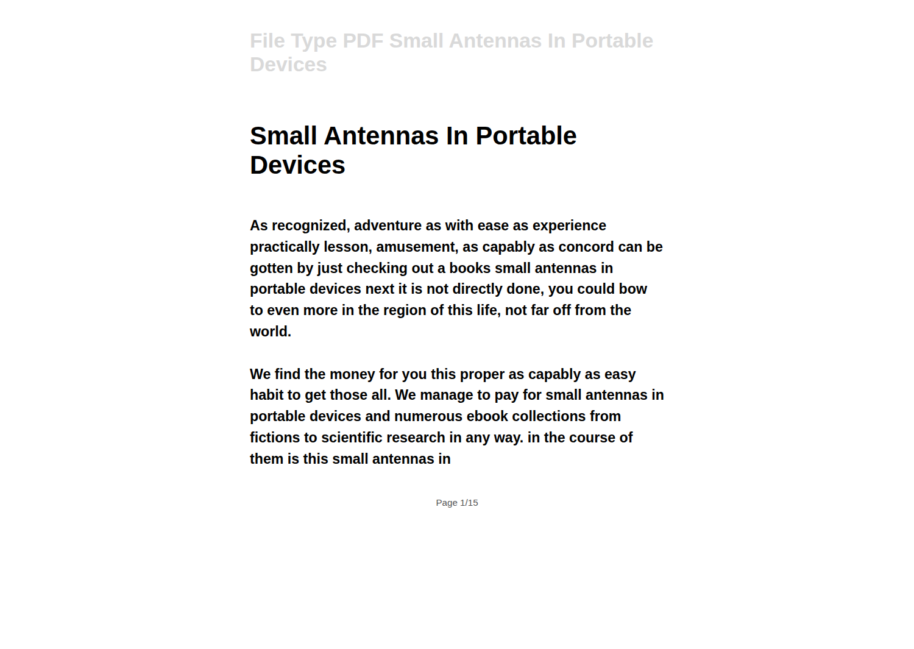File Type PDF Small Antennas In Portable Devices
Small Antennas In Portable Devices
As recognized, adventure as with ease as experience practically lesson, amusement, as capably as concord can be gotten by just checking out a books small antennas in portable devices next it is not directly done, you could bow to even more in the region of this life, not far off from the world.
We find the money for you this proper as capably as easy habit to get those all. We manage to pay for small antennas in portable devices and numerous ebook collections from fictions to scientific research in any way. in the course of them is this small antennas in
Page 1/15